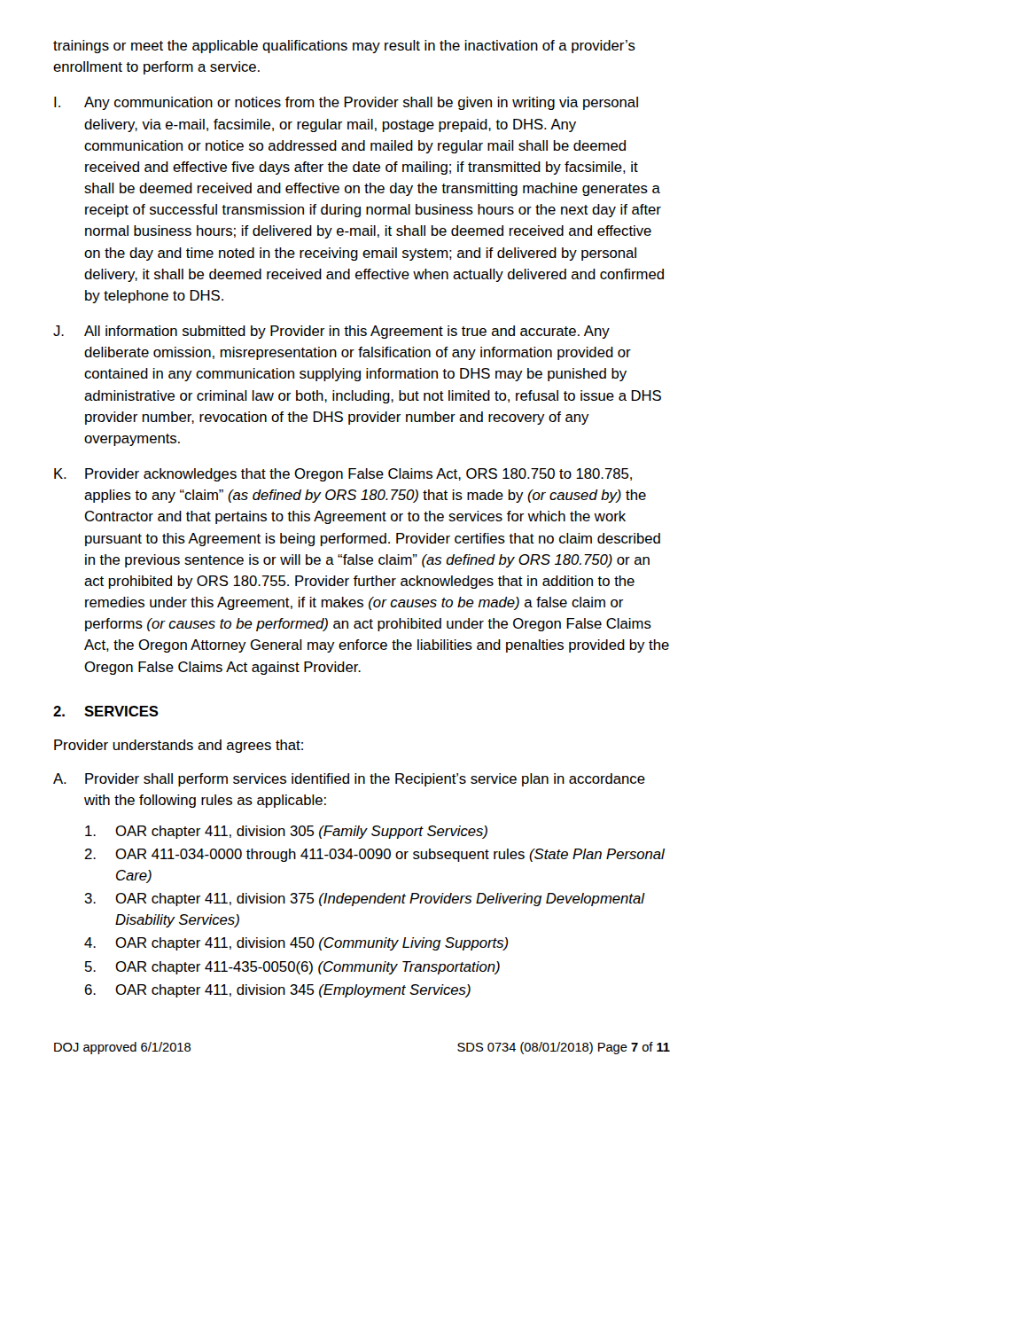trainings or meet the applicable qualifications may result in the inactivation of a provider’s enrollment to perform a service.
I. Any communication or notices from the Provider shall be given in writing via personal delivery, via e-mail, facsimile, or regular mail, postage prepaid, to DHS. Any communication or notice so addressed and mailed by regular mail shall be deemed received and effective five days after the date of mailing; if transmitted by facsimile, it shall be deemed received and effective on the day the transmitting machine generates a receipt of successful transmission if during normal business hours or the next day if after normal business hours; if delivered by e-mail, it shall be deemed received and effective on the day and time noted in the receiving email system; and if delivered by personal delivery, it shall be deemed received and effective when actually delivered and confirmed by telephone to DHS.
J. All information submitted by Provider in this Agreement is true and accurate. Any deliberate omission, misrepresentation or falsification of any information provided or contained in any communication supplying information to DHS may be punished by administrative or criminal law or both, including, but not limited to, refusal to issue a DHS provider number, revocation of the DHS provider number and recovery of any overpayments.
K. Provider acknowledges that the Oregon False Claims Act, ORS 180.750 to 180.785, applies to any “claim” (as defined by ORS 180.750) that is made by (or caused by) the Contractor and that pertains to this Agreement or to the services for which the work pursuant to this Agreement is being performed. Provider certifies that no claim described in the previous sentence is or will be a “false claim” (as defined by ORS 180.750) or an act prohibited by ORS 180.755. Provider further acknowledges that in addition to the remedies under this Agreement, if it makes (or causes to be made) a false claim or performs (or causes to be performed) an act prohibited under the Oregon False Claims Act, the Oregon Attorney General may enforce the liabilities and penalties provided by the Oregon False Claims Act against Provider.
2. SERVICES
Provider understands and agrees that:
A. Provider shall perform services identified in the Recipient’s service plan in accordance with the following rules as applicable:
1. OAR chapter 411, division 305 (Family Support Services)
2. OAR 411-034-0000 through 411-034-0090 or subsequent rules (State Plan Personal Care)
3. OAR chapter 411, division 375 (Independent Providers Delivering Developmental Disability Services)
4. OAR chapter 411, division 450 (Community Living Supports)
5. OAR chapter 411-435-0050(6) (Community Transportation)
6. OAR chapter 411, division 345 (Employment Services)
DOJ approved 6/1/2018
SDS 0734 (08/01/2018) Page 7 of 11